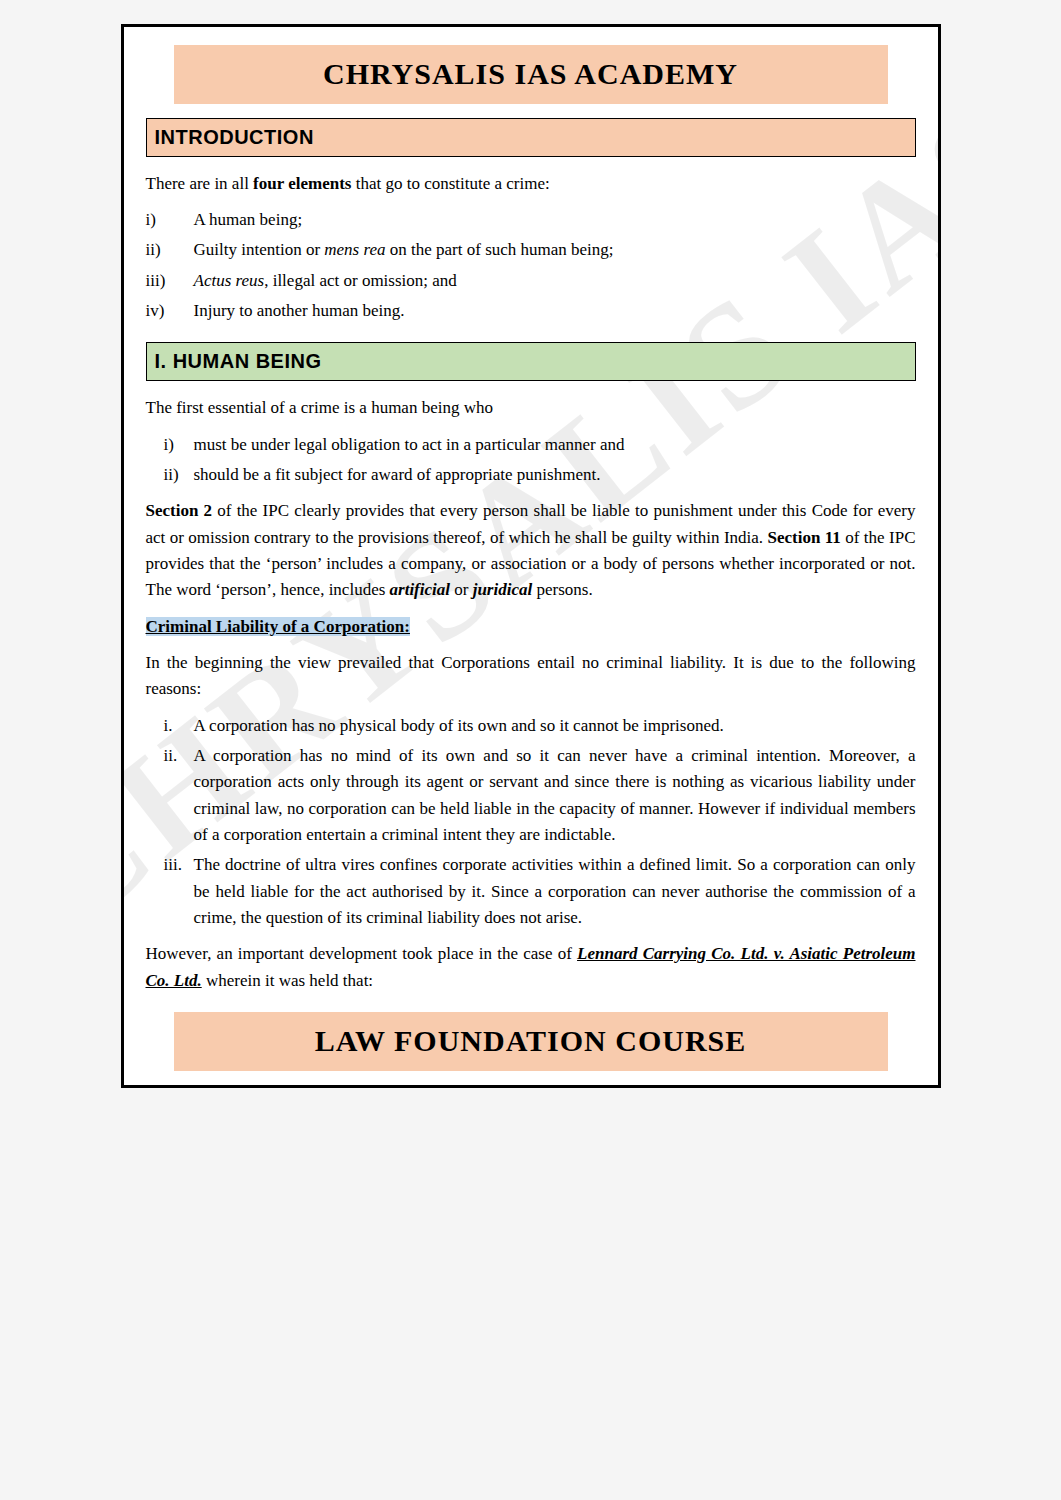CHRYSALIS IAS
CHRYSALIS IAS ACADEMY
INTRODUCTION
There are in all four elements that go to constitute a crime:
i) A human being;
ii) Guilty intention or mens rea on the part of such human being;
iii) Actus reus, illegal act or omission; and
iv) Injury to another human being.
I. HUMAN BEING
The first essential of a crime is a human being who
i) must be under legal obligation to act in a particular manner and
ii) should be a fit subject for award of appropriate punishment.
Section 2 of the IPC clearly provides that every person shall be liable to punishment under this Code for every act or omission contrary to the provisions thereof, of which he shall be guilty within India. Section 11 of the IPC provides that the ‘person’ includes a company, or association or a body of persons whether incorporated or not. The word ‘person’, hence, includes artificial or juridical persons.
Criminal Liability of a Corporation:
In the beginning the view prevailed that Corporations entail no criminal liability. It is due to the following reasons:
i. A corporation has no physical body of its own and so it cannot be imprisoned.
ii. A corporation has no mind of its own and so it can never have a criminal intention. Moreover, a corporation acts only through its agent or servant and since there is nothing as vicarious liability under criminal law, no corporation can be held liable in the capacity of manner. However if individual members of a corporation entertain a criminal intent they are indictable.
iii. The doctrine of ultra vires confines corporate activities within a defined limit. So a corporation can only be held liable for the act authorised by it. Since a corporation can never authorise the commission of a crime, the question of its criminal liability does not arise.
However, an important development took place in the case of Lennard Carrying Co. Ltd. v. Asiatic Petroleum Co. Ltd. wherein it was held that:
LAW FOUNDATION COURSE